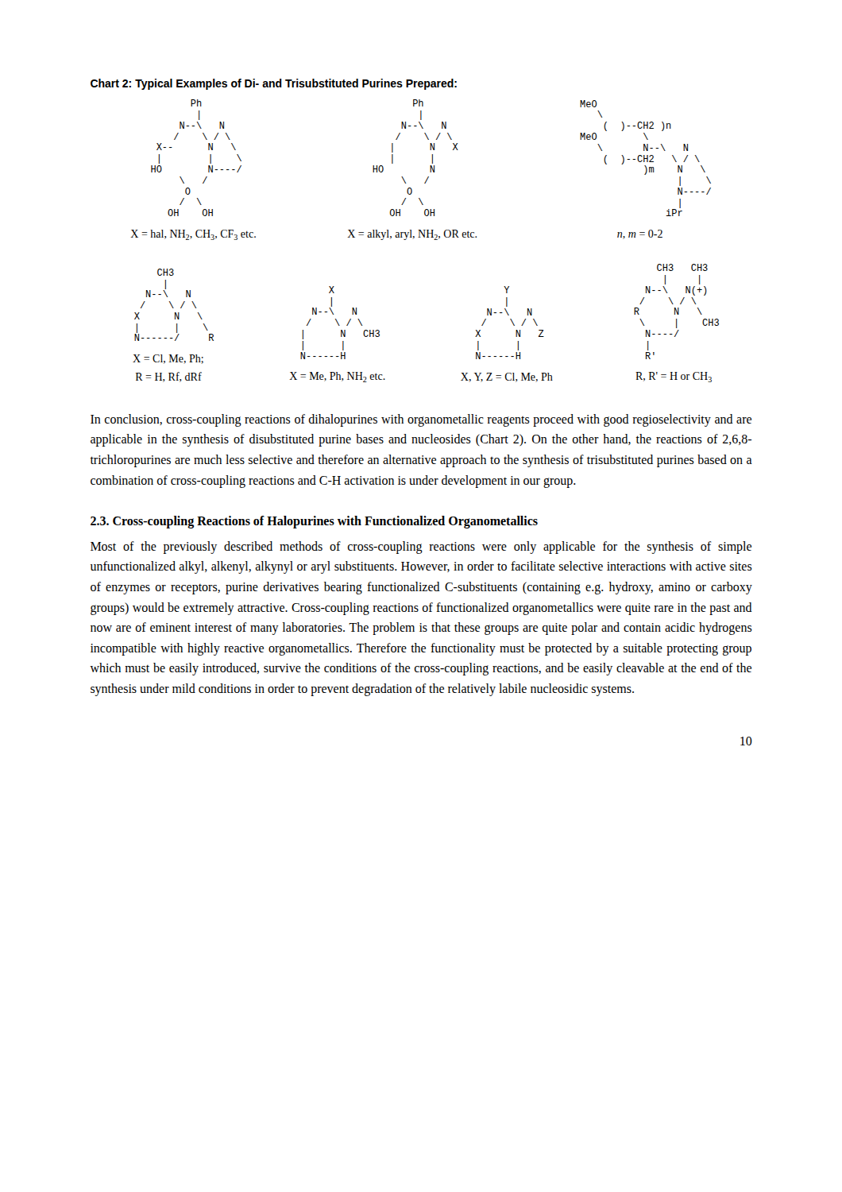Chart 2: Typical Examples of Di- and Trisubstituted Purines Prepared:
Ph | N--\ N / \ / \ X-- N \ | | \ HO N----/ \ / O / \ OH OH
X = hal, NH2, CH3, CF3 etc.
Ph | N--\ N / \ / \ | N X | | HO N \ / O / \ OH OH
X = alkyl, aryl, NH2, OR etc.
MeO \ ( )--CH2 )n MeO \ \ N--\ N ( )--CH2 \ / \ )m N \ | \ N----/ | iPr
n, m = 0-2
CH3 | N--\ N / \ / \ X N \ | | \ N------/ R
X = Cl, Me, Ph;
R = H, Rf, dRf
X | N--\ N / \ / \ | N CH3 | | N------H
X = Me, Ph, NH2 etc.
Y | N--\ N / \ / \ X N Z | | N------H
X, Y, Z = Cl, Me, Ph
CH3 CH3 | | N--\ N(+) / \ / \ R N \ \ | CH3 N----/ | R'
R, R' = H or CH3
In conclusion, cross-coupling reactions of dihalopurines with organometallic reagents proceed with good regioselectivity and are applicable in the synthesis of disubstituted purine bases and nucleosides (Chart 2). On the other hand, the reactions of 2,6,8-trichloropurines are much less selective and therefore an alternative approach to the synthesis of trisubstituted purines based on a combination of cross-coupling reactions and C-H activation is under development in our group.
2.3. Cross-coupling Reactions of Halopurines with Functionalized Organometallics
Most of the previously described methods of cross-coupling reactions were only applicable for the synthesis of simple unfunctionalized alkyl, alkenyl, alkynyl or aryl substituents. However, in order to facilitate selective interactions with active sites of enzymes or receptors, purine derivatives bearing functionalized C-substituents (containing e.g. hydroxy, amino or carboxy groups) would be extremely attractive. Cross-coupling reactions of functionalized organometallics were quite rare in the past and now are of eminent interest of many laboratories. The problem is that these groups are quite polar and contain acidic hydrogens incompatible with highly reactive organometallics. Therefore the functionality must be protected by a suitable protecting group which must be easily introduced, survive the conditions of the cross-coupling reactions, and be easily cleavable at the end of the synthesis under mild conditions in order to prevent degradation of the relatively labile nucleosidic systems.
10